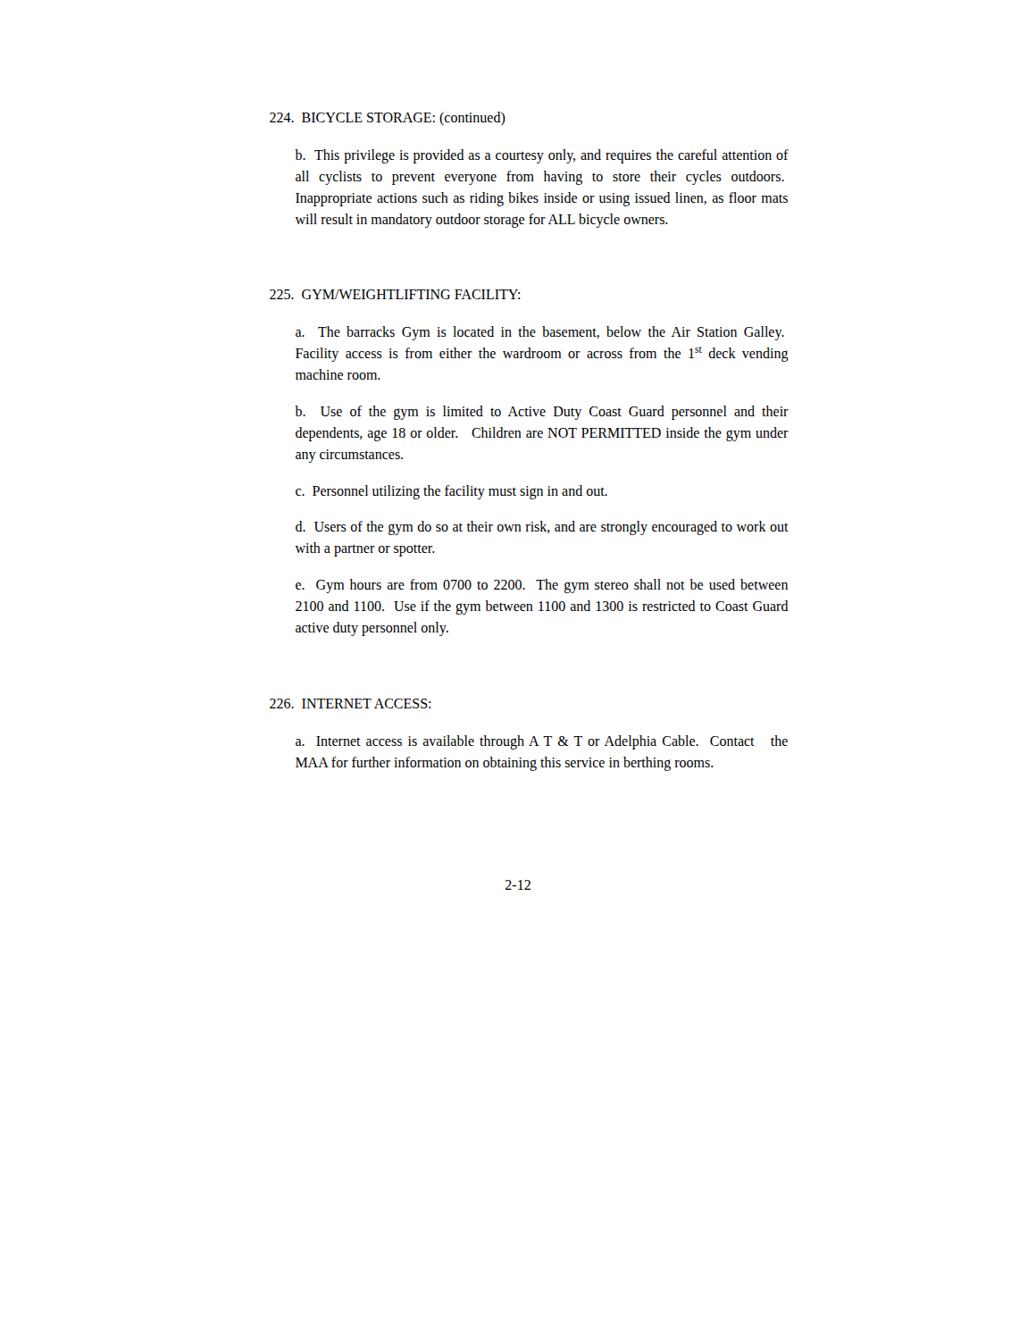224. BICYCLE STORAGE: (continued)
b. This privilege is provided as a courtesy only, and requires the careful attention of all cyclists to prevent everyone from having to store their cycles outdoors. Inappropriate actions such as riding bikes inside or using issued linen, as floor mats will result in mandatory outdoor storage for ALL bicycle owners.
225. GYM/WEIGHTLIFTING FACILITY:
a. The barracks Gym is located in the basement, below the Air Station Galley. Facility access is from either the wardroom or across from the 1st deck vending machine room.
b. Use of the gym is limited to Active Duty Coast Guard personnel and their dependents, age 18 or older. Children are NOT PERMITTED inside the gym under any circumstances.
c. Personnel utilizing the facility must sign in and out.
d. Users of the gym do so at their own risk, and are strongly encouraged to work out with a partner or spotter.
e. Gym hours are from 0700 to 2200. The gym stereo shall not be used between 2100 and 1100. Use if the gym between 1100 and 1300 is restricted to Coast Guard active duty personnel only.
226. INTERNET ACCESS:
a. Internet access is available through A T & T or Adelphia Cable. Contact the MAA for further information on obtaining this service in berthing rooms.
2-12